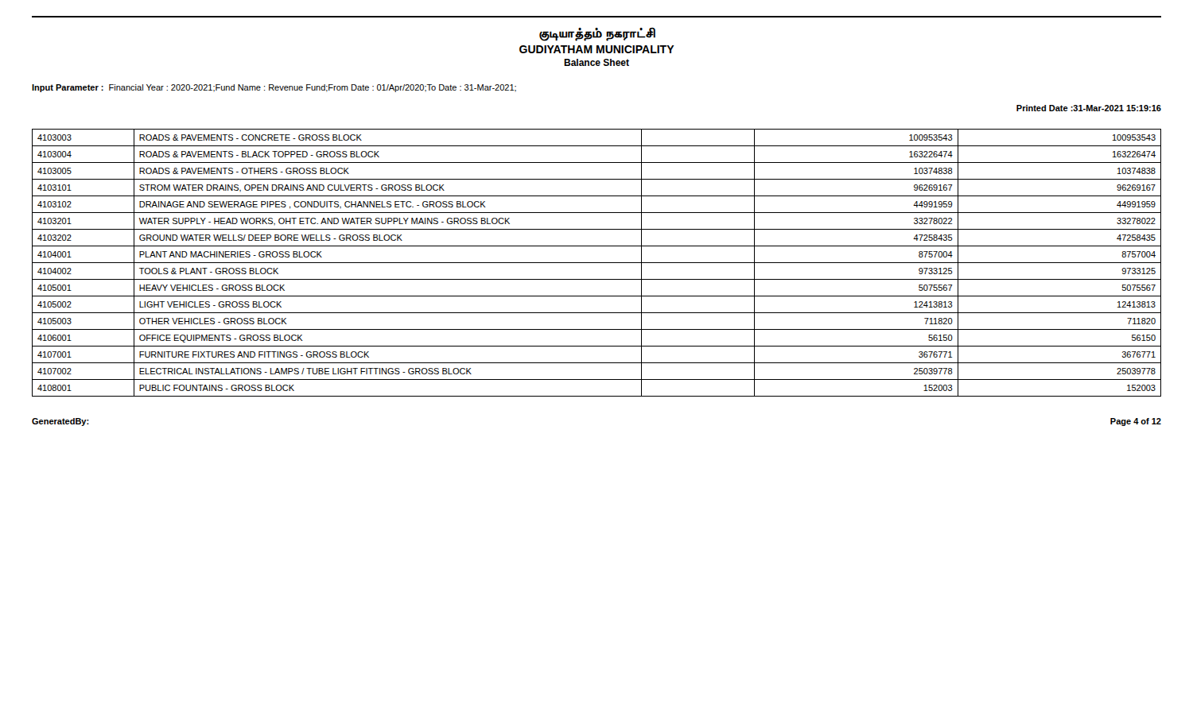குடியாத்தம் நகராட்சி
GUDIYATHAM MUNICIPALITY
Balance Sheet
Input Parameter : Financial Year : 2020-2021;Fund Name : Revenue Fund;From Date : 01/Apr/2020;To Date : 31-Mar-2021;
Printed Date :31-Mar-2021 15:19:16
| 4103003 | ROADS & PAVEMENTS - CONCRETE - GROSS BLOCK | | 100953543 | 100953543 |
| 4103004 | ROADS & PAVEMENTS - BLACK TOPPED - GROSS BLOCK | | 163226474 | 163226474 |
| 4103005 | ROADS & PAVEMENTS - OTHERS - GROSS BLOCK | | 10374838 | 10374838 |
| 4103101 | STROM WATER DRAINS, OPEN DRAINS AND CULVERTS - GROSS BLOCK | | 96269167 | 96269167 |
| 4103102 | DRAINAGE AND SEWERAGE PIPES , CONDUITS, CHANNELS ETC. - GROSS BLOCK | | 44991959 | 44991959 |
| 4103201 | WATER SUPPLY - HEAD WORKS, OHT ETC. AND WATER SUPPLY MAINS - GROSS BLOCK | | 33278022 | 33278022 |
| 4103202 | GROUND WATER WELLS/ DEEP BORE WELLS - GROSS BLOCK | | 47258435 | 47258435 |
| 4104001 | PLANT AND MACHINERIES - GROSS BLOCK | | 8757004 | 8757004 |
| 4104002 | TOOLS & PLANT - GROSS BLOCK | | 9733125 | 9733125 |
| 4105001 | HEAVY VEHICLES - GROSS BLOCK | | 5075567 | 5075567 |
| 4105002 | LIGHT VEHICLES - GROSS BLOCK | | 12413813 | 12413813 |
| 4105003 | OTHER VEHICLES - GROSS BLOCK | | 711820 | 711820 |
| 4106001 | OFFICE EQUIPMENTS - GROSS BLOCK | | 56150 | 56150 |
| 4107001 | FURNITURE FIXTURES AND FITTINGS - GROSS BLOCK | | 3676771 | 3676771 |
| 4107002 | ELECTRICAL INSTALLATIONS - LAMPS / TUBE LIGHT FITTINGS - GROSS BLOCK | | 25039778 | 25039778 |
| 4108001 | PUBLIC FOUNTAINS - GROSS BLOCK | | 152003 | 152003 |
GeneratedBy: Page 4 of 12